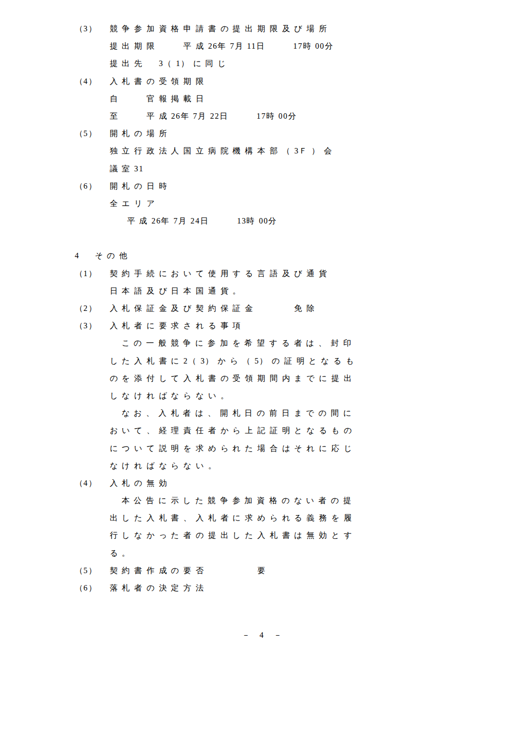（3）
競争参加資格申請書の提出期限及び場所
提出期限　　平成26年7月11日　　17時00分
提出先　3（1）に同じ
（4）
入札書の受領期限
自　　官報掲載日
至　　平成26年7月22日　　17時00分
（5）
開札の場所
独立行政法人国立病院機構本部（3 Ｆ）会
議室31
（6）
開札の日時
全エリア
平成26年7月24日　　13時00分
4
その他
（1）
契約手続において使用する言語及び通貨
日本語及び日本国通貨。
（2）
入札保証金及び契約保証金　　　免除
（3）
入札者に要求される事項
この一般競争に参加を希望する者は、封印
した入札書に2（3）から（5）の証明となるも
のを添付して入札書の受領期間内までに提出
しなければならない。
なお、入札者は、開札日の前日までの間に
おいて、経理責任者から上記証明となるもの
について説明を求められた場合はそれに応じ
なければならない。
（4）
入札の無効
本公告に示した競争参加資格のない者の提
出した入札書、入札者に求められる義務を履
行しなかった者の提出した入札書は無効とす
る。
（5）
契約書作成の要否　　　　要
（6）
落札者の決定方法
－ 4 －